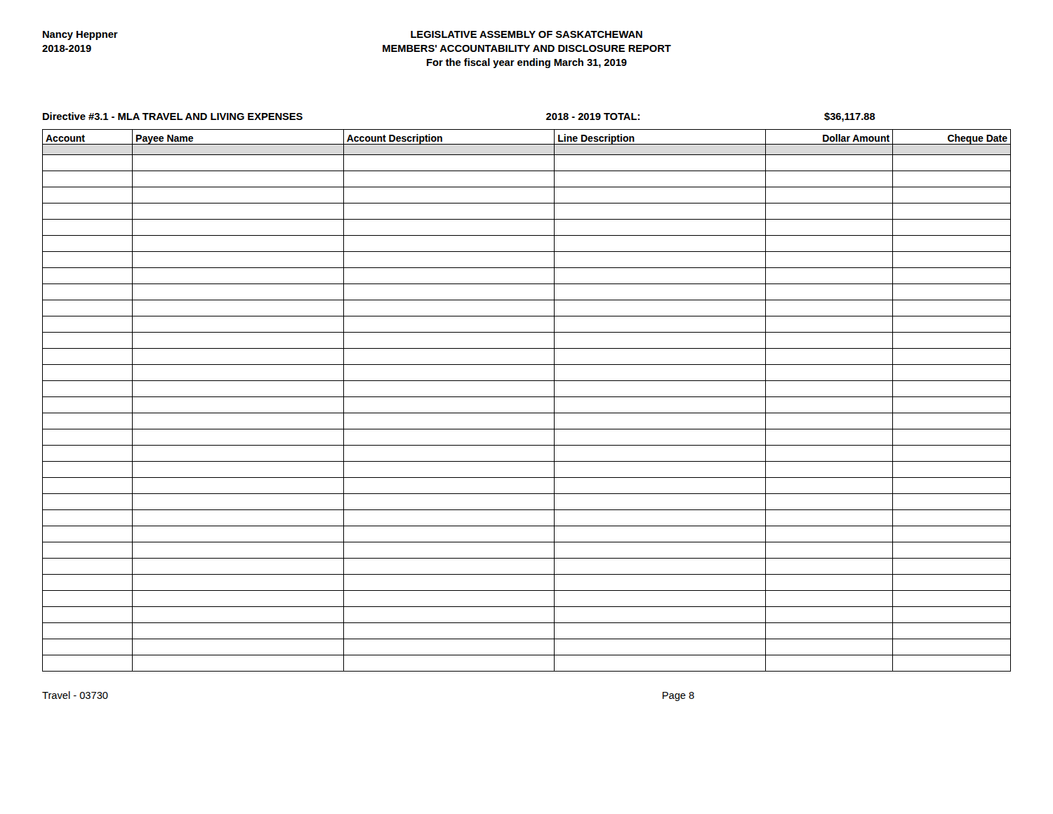Nancy Heppner
2018-2019
LEGISLATIVE ASSEMBLY OF SASKATCHEWAN
MEMBERS' ACCOUNTABILITY AND DISCLOSURE REPORT
For the fiscal year ending March 31, 2019
Directive #3.1 - MLA TRAVEL AND LIVING EXPENSES
2018 - 2019 TOTAL:
$36,117.88
| Account | Payee Name | Account Description | Line Description | Dollar Amount | Cheque Date |
| --- | --- | --- | --- | --- | --- |
Travel - 03730
Page 8